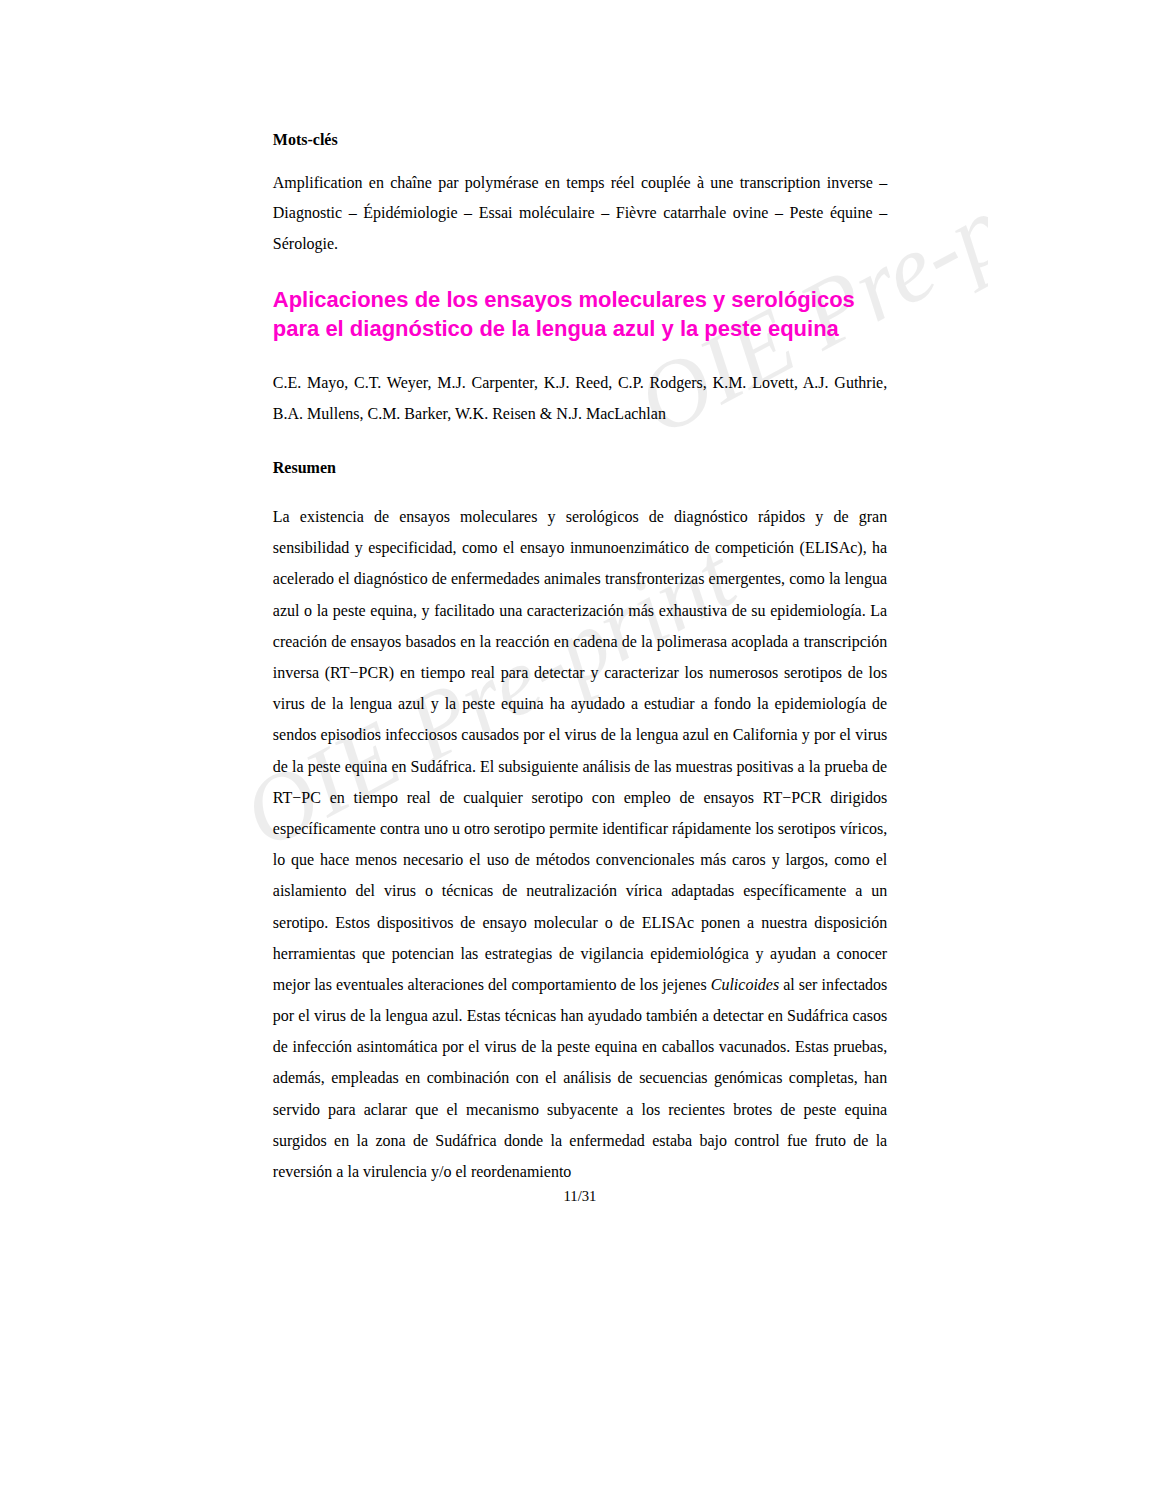OIE Pre-print OIE Pre-print
Mots-clés
Amplification en chaîne par polymérase en temps réel couplée à une transcription inverse – Diagnostic – Épidémiologie – Essai moléculaire – Fièvre catarrhale ovine – Peste équine – Sérologie.
Aplicaciones de los ensayos moleculares y serológicos para el diagnóstico de la lengua azul y la peste equina
C.E. Mayo, C.T. Weyer, M.J. Carpenter, K.J. Reed, C.P. Rodgers, K.M. Lovett, A.J. Guthrie, B.A. Mullens, C.M. Barker, W.K. Reisen & N.J. MacLachlan
Resumen
La existencia de ensayos moleculares y serológicos de diagnóstico rápidos y de gran sensibilidad y especificidad, como el ensayo inmunoenzimático de competición (ELISAc), ha acelerado el diagnóstico de enfermedades animales transfronterizas emergentes, como la lengua azul o la peste equina, y facilitado una caracterización más exhaustiva de su epidemiología. La creación de ensayos basados en la reacción en cadena de la polimerasa acoplada a transcripción inversa (RT−PCR) en tiempo real para detectar y caracterizar los numerosos serotipos de los virus de la lengua azul y la peste equina ha ayudado a estudiar a fondo la epidemiología de sendos episodios infecciosos causados por el virus de la lengua azul en California y por el virus de la peste equina en Sudáfrica. El subsiguiente análisis de las muestras positivas a la prueba de RT−PC en tiempo real de cualquier serotipo con empleo de ensayos RT−PCR dirigidos específicamente contra uno u otro serotipo permite identificar rápidamente los serotipos víricos, lo que hace menos necesario el uso de métodos convencionales más caros y largos, como el aislamiento del virus o técnicas de neutralización vírica adaptadas específicamente a un serotipo. Estos dispositivos de ensayo molecular o de ELISAc ponen a nuestra disposición herramientas que potencian las estrategias de vigilancia epidemiológica y ayudan a conocer mejor las eventuales alteraciones del comportamiento de los jejenes Culicoides al ser infectados por el virus de la lengua azul. Estas técnicas han ayudado también a detectar en Sudáfrica casos de infección asintomática por el virus de la peste equina en caballos vacunados. Estas pruebas, además, empleadas en combinación con el análisis de secuencias genómicas completas, han servido para aclarar que el mecanismo subyacente a los recientes brotes de peste equina surgidos en la zona de Sudáfrica donde la enfermedad estaba bajo control fue fruto de la reversión a la virulencia y/o el reordenamiento
11/31